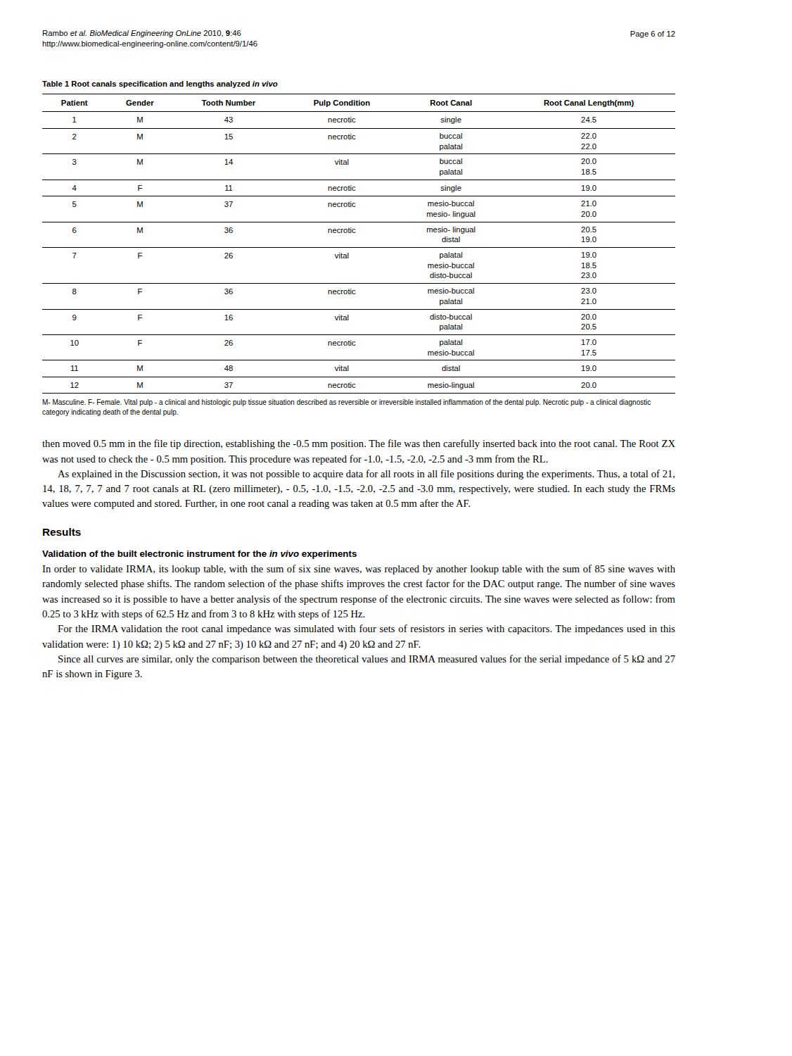Rambo et al. BioMedical Engineering OnLine 2010, 9:46
http://www.biomedical-engineering-online.com/content/9/1/46
Page 6 of 12
Table 1 Root canals specification and lengths analyzed in vivo
| Patient | Gender | Tooth Number | Pulp Condition | Root Canal | Root Canal Length(mm) |
| --- | --- | --- | --- | --- | --- |
| 1 | M | 43 | necrotic | single | 24.5 |
| 2 | M | 15 | necrotic | buccal palatal | 22.0 22.0 |
| 3 | M | 14 | vital | buccal palatal | 20.0 18.5 |
| 4 | F | 11 | necrotic | single | 19.0 |
| 5 | M | 37 | necrotic | mesio-buccal mesio- lingual | 21.0 20.0 |
| 6 | M | 36 | necrotic | mesio- lingual distal | 20.5 19.0 |
| 7 | F | 26 | vital | palatal mesio-buccal disto-buccal | 19.0 18.5 23.0 |
| 8 | F | 36 | necrotic | mesio-buccal palatal | 23.0 21.0 |
| 9 | F | 16 | vital | disto-buccal palatal | 20.0 20.5 |
| 10 | F | 26 | necrotic | palatal mesio-buccal | 17.0 17.5 |
| 11 | M | 48 | vital | distal | 19.0 |
| 12 | M | 37 | necrotic | mesio-lingual | 20.0 |
M- Masculine. F- Female. Vital pulp - a clinical and histologic pulp tissue situation described as reversible or irreversible installed inflammation of the dental pulp. Necrotic pulp - a clinical diagnostic category indicating death of the dental pulp.
then moved 0.5 mm in the file tip direction, establishing the -0.5 mm position. The file was then carefully inserted back into the root canal. The Root ZX was not used to check the - 0.5 mm position. This procedure was repeated for -1.0, -1.5, -2.0, -2.5 and -3 mm from the RL.
As explained in the Discussion section, it was not possible to acquire data for all roots in all file positions during the experiments. Thus, a total of 21, 14, 18, 7, 7, 7 and 7 root canals at RL (zero millimeter), - 0.5, -1.0, -1.5, -2.0, -2.5 and -3.0 mm, respectively, were studied. In each study the FRMs values were computed and stored. Further, in one root canal a reading was taken at 0.5 mm after the AF.
Results
Validation of the built electronic instrument for the in vivo experiments
In order to validate IRMA, its lookup table, with the sum of six sine waves, was replaced by another lookup table with the sum of 85 sine waves with randomly selected phase shifts. The random selection of the phase shifts improves the crest factor for the DAC output range. The number of sine waves was increased so it is possible to have a better analysis of the spectrum response of the electronic circuits. The sine waves were selected as follow: from 0.25 to 3 kHz with steps of 62.5 Hz and from 3 to 8 kHz with steps of 125 Hz.
For the IRMA validation the root canal impedance was simulated with four sets of resistors in series with capacitors. The impedances used in this validation were: 1) 10 kΩ; 2) 5 kΩ and 27 nF; 3) 10 kΩ and 27 nF; and 4) 20 kΩ and 27 nF.
Since all curves are similar, only the comparison between the theoretical values and IRMA measured values for the serial impedance of 5 kΩ and 27 nF is shown in Figure 3.